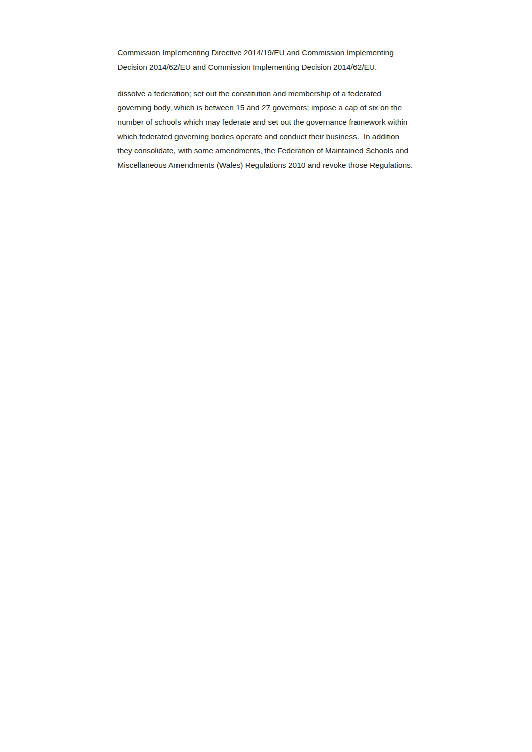Commission Implementing Directive 2014/19/EU and Commission Implementing Decision 2014/62/EU and Commission Implementing Decision 2014/62/EU.
dissolve a federation; set out the constitution and membership of a federated governing body, which is between 15 and 27 governors; impose a cap of six on the number of schools which may federate and set out the governance framework within which federated governing bodies operate and conduct their business. In addition they consolidate, with some amendments, the Federation of Maintained Schools and Miscellaneous Amendments (Wales) Regulations 2010 and revoke those Regulations.